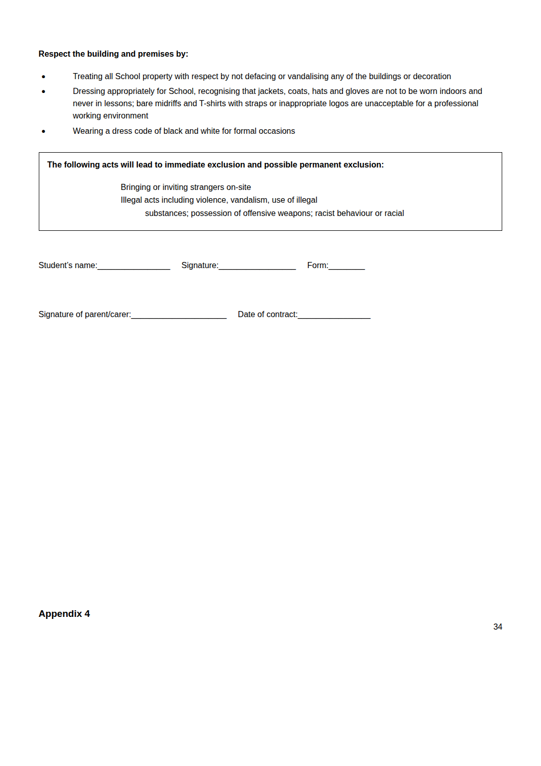Respect the building and premises by:
Treating all School property with respect by not defacing or vandalising any of the buildings or decoration
Dressing appropriately for School, recognising that jackets, coats, hats and gloves are not to be worn indoors and never in lessons; bare midriffs and T-shirts with straps or inappropriate logos are unacceptable for a professional working environment
Wearing a dress code of black and white for formal occasions
The following acts will lead to immediate exclusion and possible permanent exclusion:
Bringing or inviting strangers on-site
Illegal acts including violence, vandalism, use of illegal
substances; possession of offensive weapons; racist behaviour or racial
Student’s name:________________ Signature:_________________ Form:________
Signature of parent/carer:_____________________ Date of contract:________________
Appendix 4
34